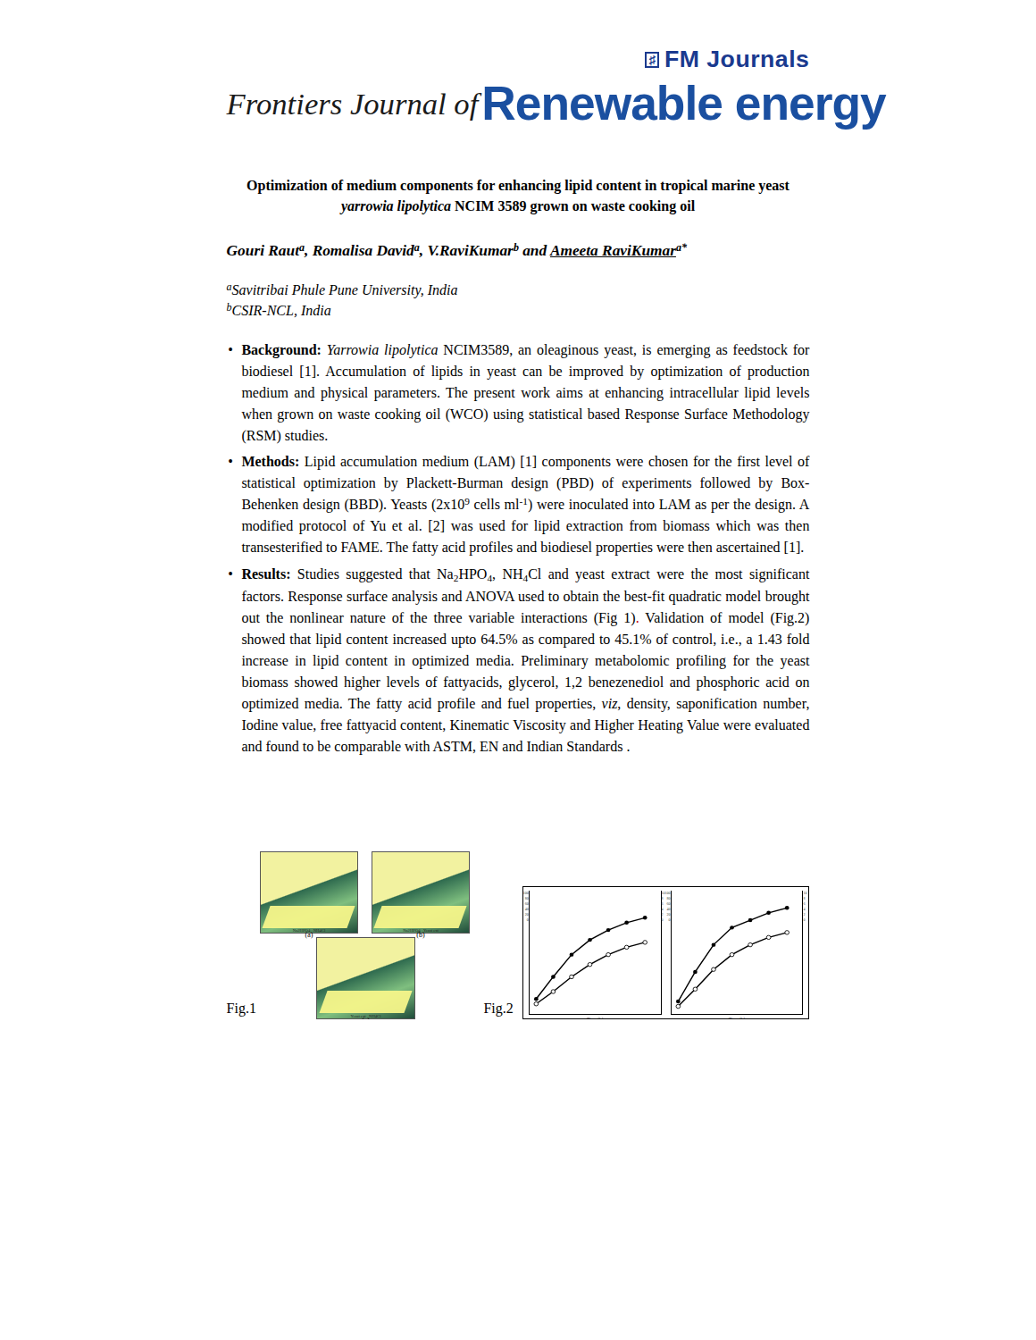♯FM Journals
Frontiers Journal of Renewable energy
Optimization of medium components for enhancing lipid content in tropical marine yeast
yarrowia lipolytica NCIM 3589 grown on waste cooking oil
Gouri Rauta, Romalisa Davida, V.RaviKumarb and Ameeta RaviKumara*
aSavitribai Phule Pune University, India
bCSIR-NCL, India
Background: Yarrowia lipolytica NCIM3589, an oleaginous yeast, is emerging as feedstock for biodiesel [1]. Accumulation of lipids in yeast can be improved by optimization of production medium and physical parameters. The present work aims at enhancing intracellular lipid levels when grown on waste cooking oil (WCO) using statistical based Response Surface Methodology (RSM) studies.
Methods: Lipid accumulation medium (LAM) [1] components were chosen for the first level of statistical optimization by Plackett-Burman design (PBD) of experiments followed by Box-Behenken design (BBD). Yeasts (2x109 cells ml-1) were inoculated into LAM as per the design. A modified protocol of Yu et al. [2] was used for lipid extraction from biomass which was then transesterified to FAME. The fatty acid profiles and biodiesel properties were then ascertained [1].
Results: Studies suggested that Na2HPO4, NH4Cl and yeast extract were the most significant factors. Response surface analysis and ANOVA used to obtain the best-fit quadratic model brought out the nonlinear nature of the three variable interactions (Fig 1). Validation of model (Fig.2) showed that lipid content increased upto 64.5% as compared to 45.1% of control, i.e., a 1.43 fold increase in lipid content in optimized media. Preliminary metabolomic profiling for the yeast biomass showed higher levels of fattyacids, glycerol, 1,2 benezenediol and phosphoric acid on optimized media. The fatty acid profile and fuel properties, viz, density, saponification number, Iodine value, free fattyacid content, Kinematic Viscosity and Higher Heating Value were evaluated and found to be comparable with ASTM, EN and Indian Standards .
Fig.1
Na2HPO4 NH4Cl(a)
Na2HPO4 Yeast ext(b)
Yeast ext NH4Cl(c)
Fig.2
100
80
60
40
20
0
10
8
6
4
2
0
Time (h)
(a)
100
80
60
40
20
0
10
8
6
4
2
0
Time (h)
(b)